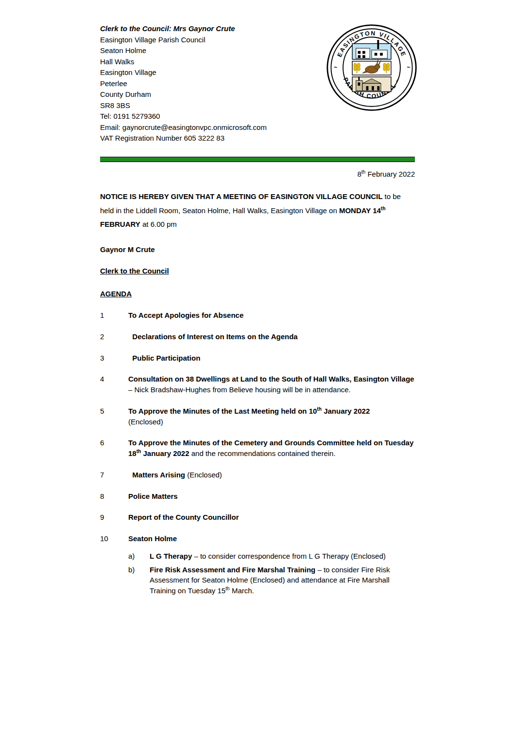Clerk to the Council: Mrs Gaynor Crute
Easington Village Parish Council
Seaton Holme
Hall Walks
Easington Village
Peterlee
County Durham
SR8 3BS
Tel: 0191 5279360
Email: gaynorcrute@easingtonvpc.onmicrosoft.com
VAT Registration Number 605 3222 83
EASINGTON VILLAGE PARISH COUNCIL ~ ~ ~
8th February 2022
NOTICE IS HEREBY GIVEN THAT A MEETING OF EASINGTON VILLAGE COUNCIL to be held in the Liddell Room, Seaton Holme, Hall Walks, Easington Village on MONDAY 14th FEBRUARY at 6.00 pm
Gaynor M Crute
Clerk to the Council
AGENDA
1 To Accept Apologies for Absence
2 Declarations of Interest on Items on the Agenda
3 Public Participation
4 Consultation on 38 Dwellings at Land to the South of Hall Walks, Easington Village – Nick Bradshaw-Hughes from Believe housing will be in attendance.
5 To Approve the Minutes of the Last Meeting held on 10th January 2022
(Enclosed)
6 To Approve the Minutes of the Cemetery and Grounds Committee held on Tuesday 18th January 2022 and the recommendations contained therein.
7 Matters Arising (Enclosed)
8 Police Matters
9 Report of the County Councillor
10 Seaton Holme
a) L G Therapy – to consider correspondence from L G Therapy (Enclosed)
b) Fire Risk Assessment and Fire Marshal Training – to consider Fire Risk Assessment for Seaton Holme (Enclosed) and attendance at Fire Marshall Training on Tuesday 15th March.